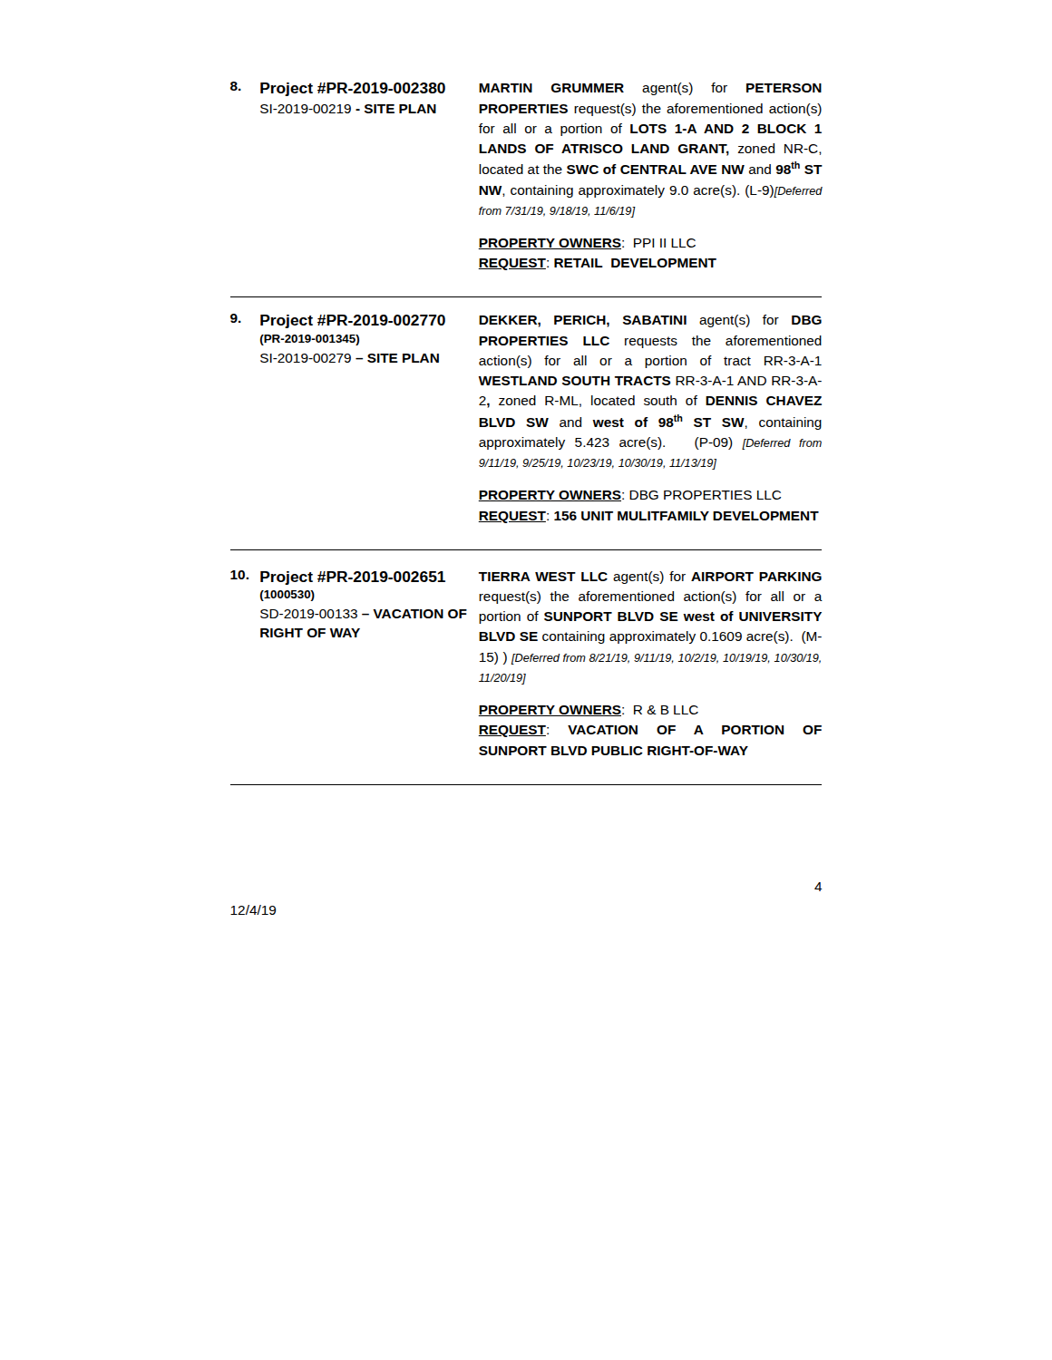| 8. | Project #PR-2019-002380 SI-2019-00219 - SITE PLAN | MARTIN GRUMMER agent(s) for PETERSON PROPERTIES request(s) the aforementioned action(s) for all or a portion of LOTS 1-A AND 2 BLOCK 1 LANDS OF ATRISCO LAND GRANT, zoned NR-C, located at the SWC of CENTRAL AVE NW and 98 th ST NW , containing approximately 9.0 acre(s). (L-9) [Deferred from 7/31/19, 9/18/19, 11/6/19] PROPERTY OWNERS : PPI II LLC REQUEST : RETAIL DEVELOPMENT |
| 9. | Project #PR-2019-002770 (PR-2019-001345) SI-2019-00279 – SITE PLAN | DEKKER, PERICH, SABATINI agent(s) for DBG PROPERTIES LLC requests the aforementioned action(s) for all or a portion of tract RR-3-A-1 WESTLAND SOUTH TRACTS RR-3-A-1 AND RR-3-A-2 , zoned R-ML, located south of DENNIS CHAVEZ BLVD SW and west of 98 th ST SW , containing approximately 5.423 acre(s). (P-09) [Deferred from 9/11/19, 9/25/19, 10/23/19, 10/30/19, 11/13/19] PROPERTY OWNERS : DBG PROPERTIES LLC REQUEST : 156 UNIT MULITFAMILY DEVELOPMENT |
| 10. | Project #PR-2019-002651 (1000530) SD-2019-00133 – VACATION OF RIGHT OF WAY | TIERRA WEST LLC agent(s) for AIRPORT PARKING request(s) the aforementioned action(s) for all or a portion of SUNPORT BLVD SE west of UNIVERSITY BLVD SE containing approximately 0.1609 acre(s). (M-15) ) [Deferred from 8/21/19, 9/11/19, 10/2/19, 10/19/19, 10/30/19, 11/20/19] PROPERTY OWNERS : R & B LLC REQUEST : VACATION OF A PORTION OF SUNPORT BLVD PUBLIC RIGHT-OF-WAY |
4
12/4/19